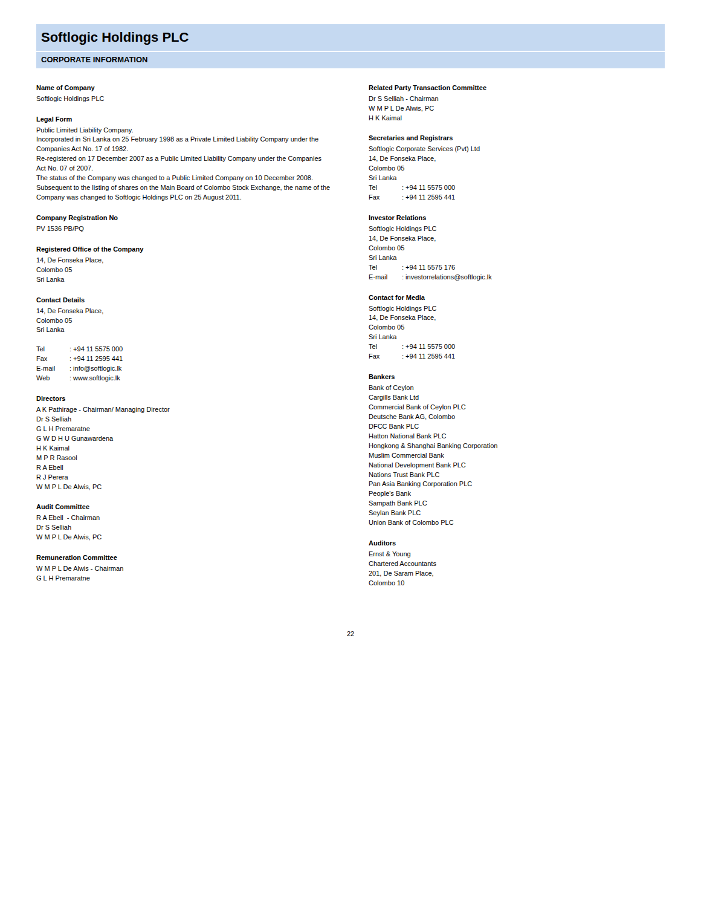Softlogic Holdings PLC
CORPORATE INFORMATION
Name of Company
Softlogic Holdings PLC
Legal Form
Public Limited Liability Company.
Incorporated in Sri Lanka on 25 February 1998 as a Private Limited Liability Company under the Companies Act No. 17 of 1982.
Re-registered on 17 December 2007 as a Public Limited Liability Company under the Companies Act No. 07 of 2007.
The status of the Company was changed to a Public Limited Company on 10 December 2008. Subsequent to the listing of shares on the Main Board of Colombo Stock Exchange, the name of the Company was changed to Softlogic Holdings PLC on 25 August 2011.
Company Registration No
PV 1536 PB/PQ
Registered Office of the Company
14, De Fonseka Place,
Colombo 05
Sri Lanka
Contact Details
14, De Fonseka Place,
Colombo 05
Sri Lanka
Tel: +94 11 5575 000
Fax: +94 11 2595 441
E-mail: info@softlogic.lk
Web: www.softlogic.lk
Directors
A K Pathirage - Chairman/ Managing Director
Dr S Selliah
G L H Premaratne
G W D H U Gunawardena
H K Kaimal
M P R Rasool
R A Ebell
R J Perera
W M P L De Alwis, PC
Audit Committee
R A Ebell - Chairman
Dr S Selliah
W M P L De Alwis, PC
Remuneration Committee
W M P L De Alwis - Chairman
G L H Premaratne
Related Party Transaction Committee
Dr S Selliah - Chairman
W M P L De Alwis, PC
H K Kaimal
Secretaries and Registrars
Softlogic Corporate Services (Pvt) Ltd
14, De Fonseka Place,
Colombo 05
Sri Lanka
Tel: +94 11 5575 000
Fax: +94 11 2595 441
Investor Relations
Softlogic Holdings PLC
14, De Fonseka Place,
Colombo 05
Sri Lanka
Tel: +94 11 5575 176
E-mail: investorrelations@softlogic.lk
Contact for Media
Softlogic Holdings PLC
14, De Fonseka Place,
Colombo 05
Sri Lanka
Tel: +94 11 5575 000
Fax: +94 11 2595 441
Bankers
Bank of Ceylon
Cargills Bank Ltd
Commercial Bank of Ceylon PLC
Deutsche Bank AG, Colombo
DFCC Bank PLC
Hatton National Bank PLC
Hongkong & Shanghai Banking Corporation
Muslim Commercial Bank
National Development Bank PLC
Nations Trust Bank PLC
Pan Asia Banking Corporation PLC
People's Bank
Sampath Bank PLC
Seylan Bank PLC
Union Bank of Colombo PLC
Auditors
Ernst & Young
Chartered Accountants
201, De Saram Place,
Colombo 10
22